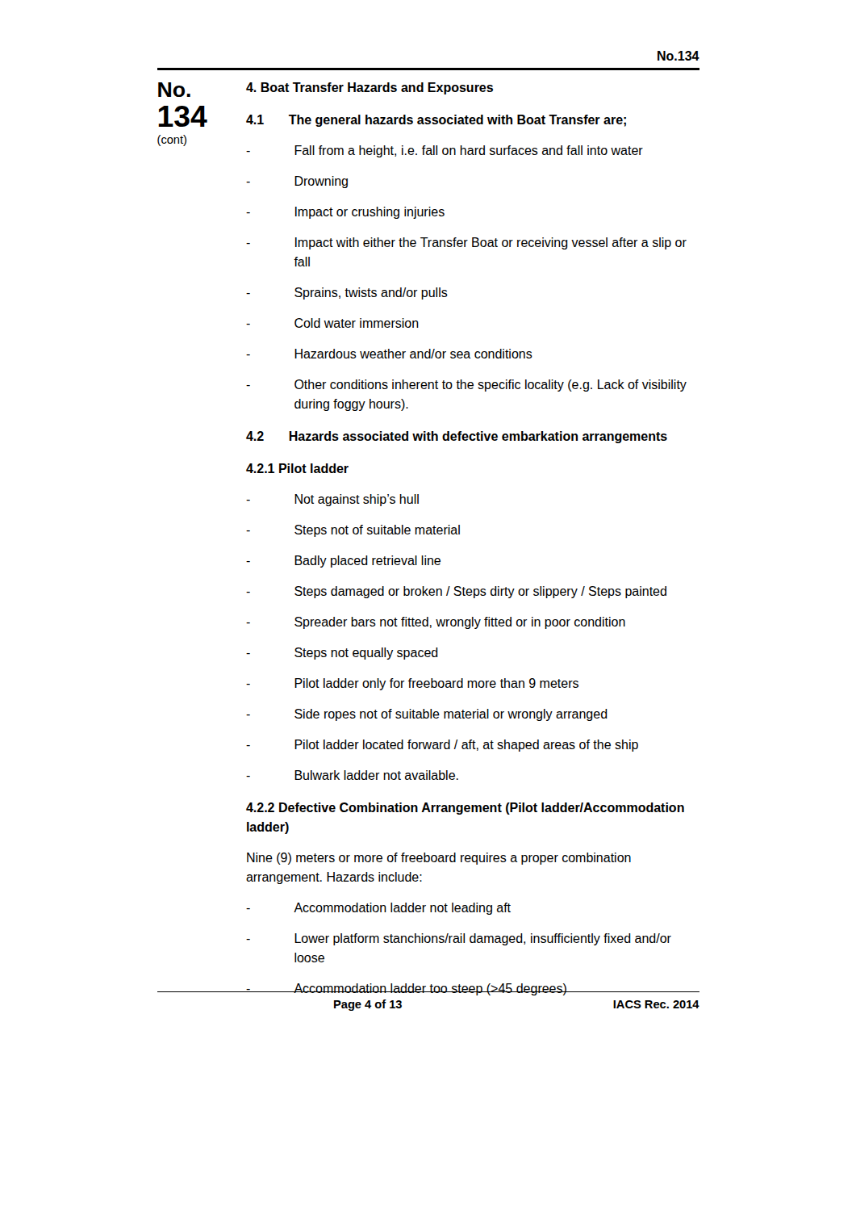No.134
No. 134 (cont)
4. Boat Transfer Hazards and Exposures
4.1 The general hazards associated with Boat Transfer are;
Fall from a height, i.e. fall on hard surfaces and fall into water
Drowning
Impact or crushing injuries
Impact with either the Transfer Boat or receiving vessel after a slip or fall
Sprains, twists and/or pulls
Cold water immersion
Hazardous weather and/or sea conditions
Other conditions inherent to the specific locality (e.g. Lack of visibility during foggy hours).
4.2 Hazards associated with defective embarkation arrangements
4.2.1 Pilot ladder
Not against ship’s hull
Steps not of suitable material
Badly placed retrieval line
Steps damaged or broken / Steps dirty or slippery / Steps painted
Spreader bars not fitted, wrongly fitted or in poor condition
Steps not equally spaced
Pilot ladder only for freeboard more than 9 meters
Side ropes not of suitable material or wrongly arranged
Pilot ladder located forward / aft, at shaped areas of the ship
Bulwark ladder not available.
4.2.2 Defective Combination Arrangement (Pilot ladder/Accommodation ladder)
Nine (9) meters or more of freeboard requires a proper combination arrangement. Hazards include:
Accommodation ladder not leading aft
Lower platform stanchions/rail damaged, insufficiently fixed and/or loose
Accommodation ladder too steep (>45 degrees)
Page 4 of 13 IACS Rec. 2014